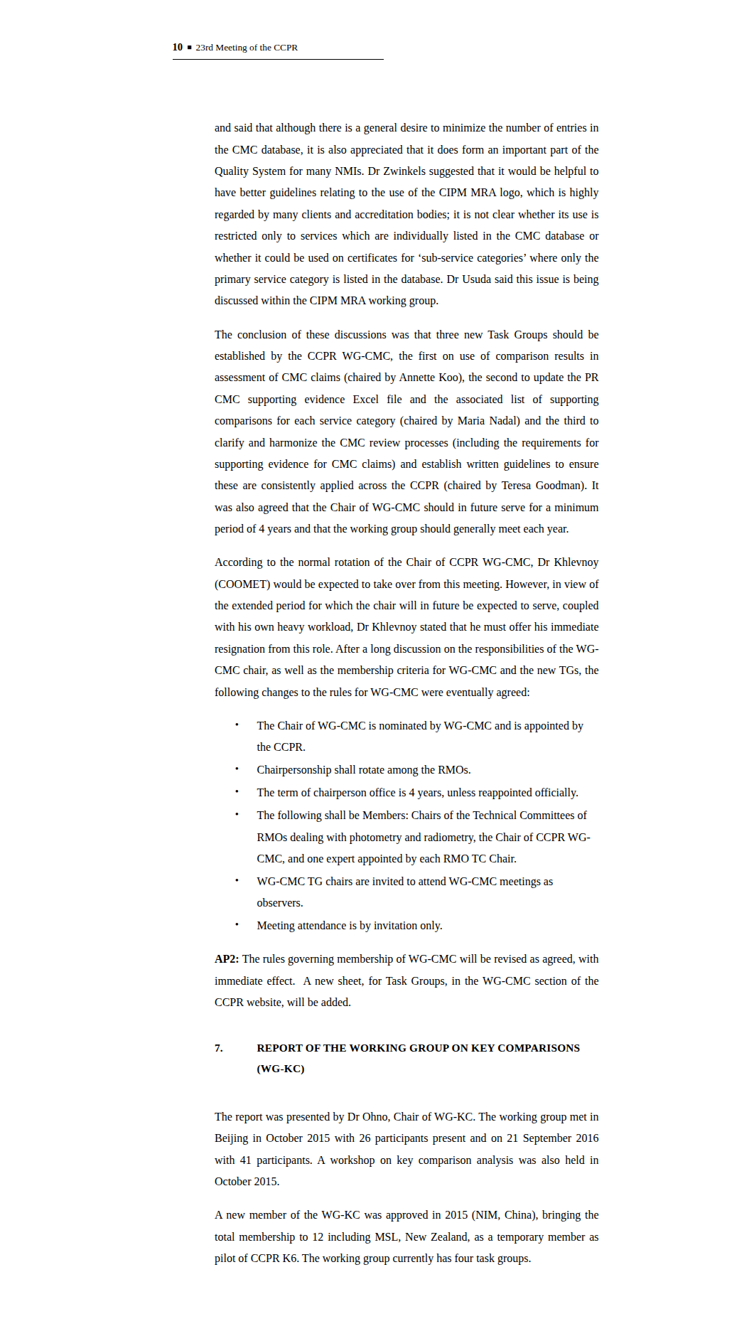10■23rd Meeting of the CCPR
and said that although there is a general desire to minimize the number of entries in the CMC database, it is also appreciated that it does form an important part of the Quality System for many NMIs. Dr Zwinkels suggested that it would be helpful to have better guidelines relating to the use of the CIPM MRA logo, which is highly regarded by many clients and accreditation bodies; it is not clear whether its use is restricted only to services which are individually listed in the CMC database or whether it could be used on certificates for ‘sub-service categories’ where only the primary service category is listed in the database. Dr Usuda said this issue is being discussed within the CIPM MRA working group.
The conclusion of these discussions was that three new Task Groups should be established by the CCPR WG-CMC, the first on use of comparison results in assessment of CMC claims (chaired by Annette Koo), the second to update the PR CMC supporting evidence Excel file and the associated list of supporting comparisons for each service category (chaired by Maria Nadal) and the third to clarify and harmonize the CMC review processes (including the requirements for supporting evidence for CMC claims) and establish written guidelines to ensure these are consistently applied across the CCPR (chaired by Teresa Goodman). It was also agreed that the Chair of WG-CMC should in future serve for a minimum period of 4 years and that the working group should generally meet each year.
According to the normal rotation of the Chair of CCPR WG-CMC, Dr Khlevnoy (COOMET) would be expected to take over from this meeting. However, in view of the extended period for which the chair will in future be expected to serve, coupled with his own heavy workload, Dr Khlevnoy stated that he must offer his immediate resignation from this role. After a long discussion on the responsibilities of the WG-CMC chair, as well as the membership criteria for WG-CMC and the new TGs, the following changes to the rules for WG-CMC were eventually agreed:
The Chair of WG-CMC is nominated by WG-CMC and is appointed by the CCPR.
Chairpersonship shall rotate among the RMOs.
The term of chairperson office is 4 years, unless reappointed officially.
The following shall be Members: Chairs of the Technical Committees of RMOs dealing with photometry and radiometry, the Chair of CCPR WG-CMC, and one expert appointed by each RMO TC Chair.
WG-CMC TG chairs are invited to attend WG-CMC meetings as observers.
Meeting attendance is by invitation only.
AP2: The rules governing membership of WG-CMC will be revised as agreed, with immediate effect. A new sheet, for Task Groups, in the WG-CMC section of the CCPR website, will be added.
7. REPORT OF THE WORKING GROUP ON KEY COMPARISONS (WG-KC)
The report was presented by Dr Ohno, Chair of WG-KC. The working group met in Beijing in October 2015 with 26 participants present and on 21 September 2016 with 41 participants. A workshop on key comparison analysis was also held in October 2015.
A new member of the WG-KC was approved in 2015 (NIM, China), bringing the total membership to 12 including MSL, New Zealand, as a temporary member as pilot of CCPR K6. The working group currently has four task groups.